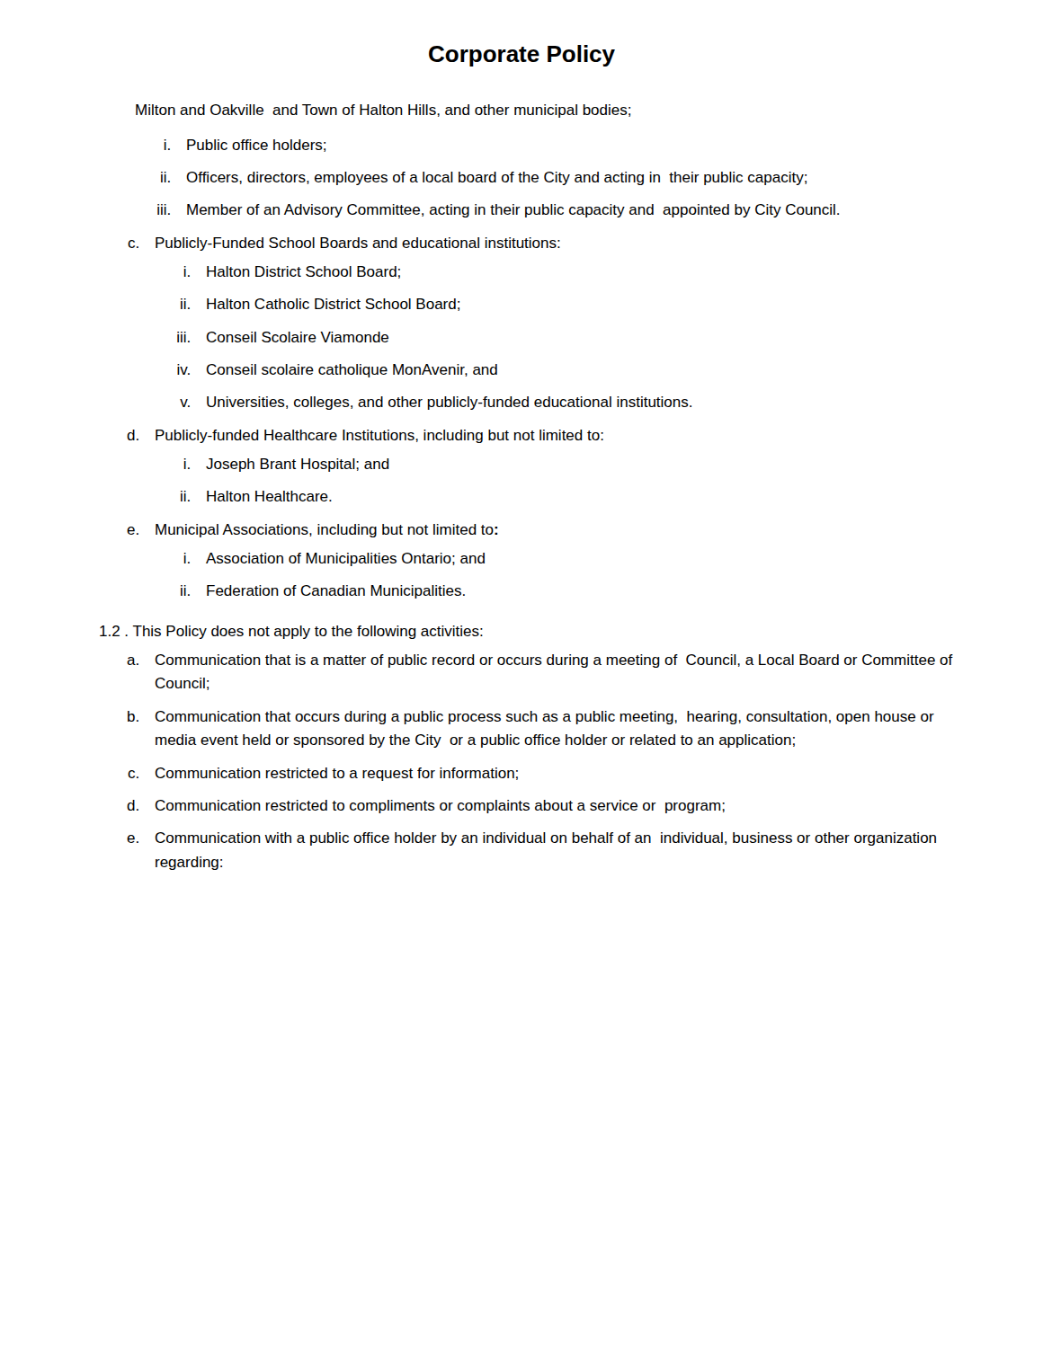Corporate Policy
Milton and Oakville and Town of Halton Hills, and other municipal bodies;
Public office holders;
Officers, directors, employees of a local board of the City and acting in their public capacity;
Member of an Advisory Committee, acting in their public capacity and appointed by City Council.
Publicly-Funded School Boards and educational institutions:
Halton District School Board;
Halton Catholic District School Board;
Conseil Scolaire Viamonde
Conseil scolaire catholique MonAvenir, and
Universities, colleges, and other publicly-funded educational institutions.
Publicly-funded Healthcare Institutions, including but not limited to:
Joseph Brant Hospital; and
Halton Healthcare.
Municipal Associations, including but not limited to:
Association of Municipalities Ontario; and
Federation of Canadian Municipalities.
1.2 . This Policy does not apply to the following activities:
Communication that is a matter of public record or occurs during a meeting of Council, a Local Board or Committee of Council;
Communication that occurs during a public process such as a public meeting, hearing, consultation, open house or media event held or sponsored by the City or a public office holder or related to an application;
Communication restricted to a request for information;
Communication restricted to compliments or complaints about a service or program;
Communication with a public office holder by an individual on behalf of an individual, business or other organization regarding: